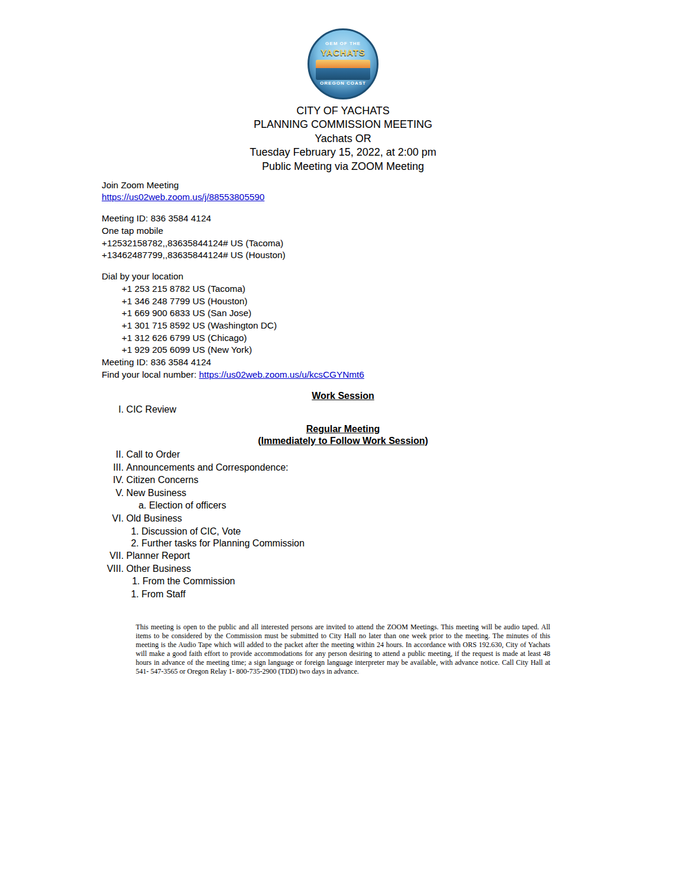GEM OF THE YACHATS OREGON COAST
CITY OF YACHATS
PLANNING COMMISSION MEETING
Yachats OR
Tuesday February 15, 2022, at 2:00 pm
Public Meeting via ZOOM Meeting
Join Zoom Meeting
https://us02web.zoom.us/j/88553805590
Meeting ID: 836 3584 4124
One tap mobile
+12532158782,,83635844124# US (Tacoma)
+13462487799,,83635844124# US (Houston)
Dial by your location
+1 253 215 8782 US (Tacoma) +1 346 248 7799 US (Houston) +1 669 900 6833 US (San Jose) +1 301 715 8592 US (Washington DC) +1 312 626 6799 US (Chicago) +1 929 205 6099 US (New York) Meeting ID: 836 3584 4124
Find your local number: https://us02web.zoom.us/u/kcsCGYNmt6
Work Session
CIC Review
Regular Meeting
(Immediately to Follow Work Session)
Call to Order
Announcements and Correspondence:
Citizen Concerns
New Business
Election of officers
Old Business
Discussion of CIC, Vote
Further tasks for Planning Commission
Planner Report
Other Business
1. From the Commission
From Staff
This meeting is open to the public and all interested persons are invited to attend the ZOOM Meetings. This meeting will be audio taped. All items to be considered by the Commission must be submitted to City Hall no later than one week prior to the meeting. The minutes of this meeting is the Audio Tape which will added to the packet after the meeting within 24 hours. In accordance with ORS 192.630, City of Yachats will make a good faith effort to provide accommodations for any person desiring to attend a public meeting, if the request is made at least 48 hours in advance of the meeting time; a sign language or foreign language interpreter may be available, with advance notice. Call City Hall at 541- 547-3565 or Oregon Relay 1- 800-735-2900 (TDD) two days in advance.